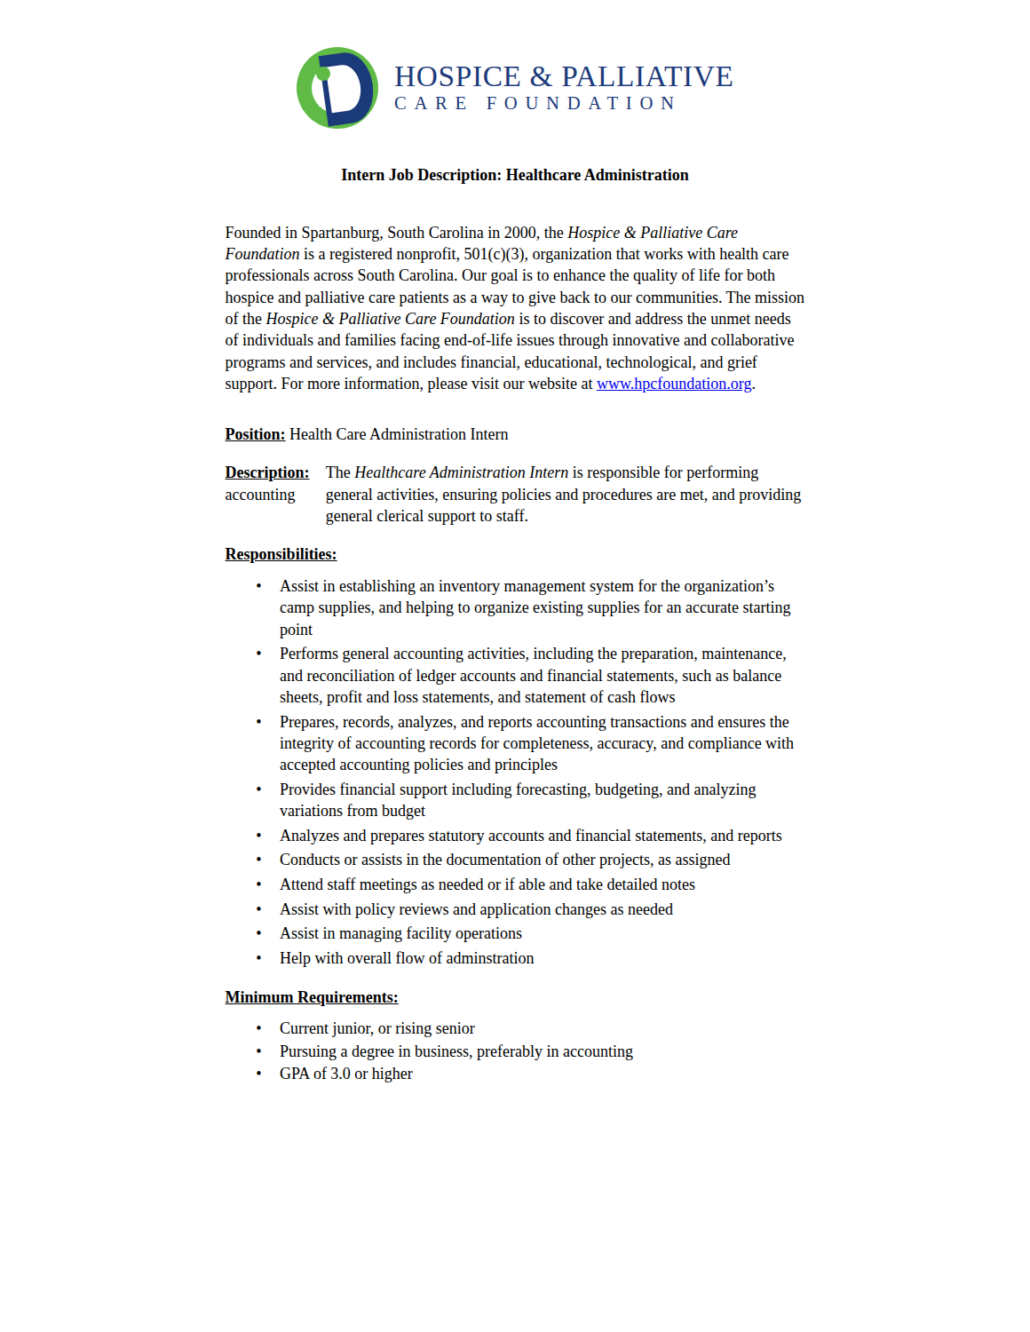HOSPICE & PALLIATIVE
CARE FOUNDATION
Intern Job Description: Healthcare Administration
Founded in Spartanburg, South Carolina in 2000, the Hospice & Palliative Care Foundation is a registered nonprofit, 501(c)(3), organization that works with health care professionals across South Carolina. Our goal is to enhance the quality of life for both hospice and palliative care patients as a way to give back to our communities. The mission of the Hospice & Palliative Care Foundation is to discover and address the unmet needs of individuals and families facing end-of-life issues through innovative and collaborative programs and services, and includes financial, educational, technological, and grief support. For more information, please visit our website at www.hpcfoundation.org.
Position: Health Care Administration Intern
| Description: accounting | The Healthcare Administration Intern is responsible for performing general activities, ensuring policies and procedures are met, and providing general clerical support to staff. |
Responsibilities:
Assist in establishing an inventory management system for the organization’s camp supplies, and helping to organize existing supplies for an accurate starting point
Performs general accounting activities, including the preparation, maintenance, and reconciliation of ledger accounts and financial statements, such as balance sheets, profit and loss statements, and statement of cash flows
Prepares, records, analyzes, and reports accounting transactions and ensures the integrity of accounting records for completeness, accuracy, and compliance with accepted accounting policies and principles
Provides financial support including forecasting, budgeting, and analyzing variations from budget
Analyzes and prepares statutory accounts and financial statements, and reports
Conducts or assists in the documentation of other projects, as assigned
Attend staff meetings as needed or if able and take detailed notes
Assist with policy reviews and application changes as needed
Assist in managing facility operations
Help with overall flow of adminstration
Minimum Requirements:
Current junior, or rising senior
Pursuing a degree in business, preferably in accounting
GPA of 3.0 or higher